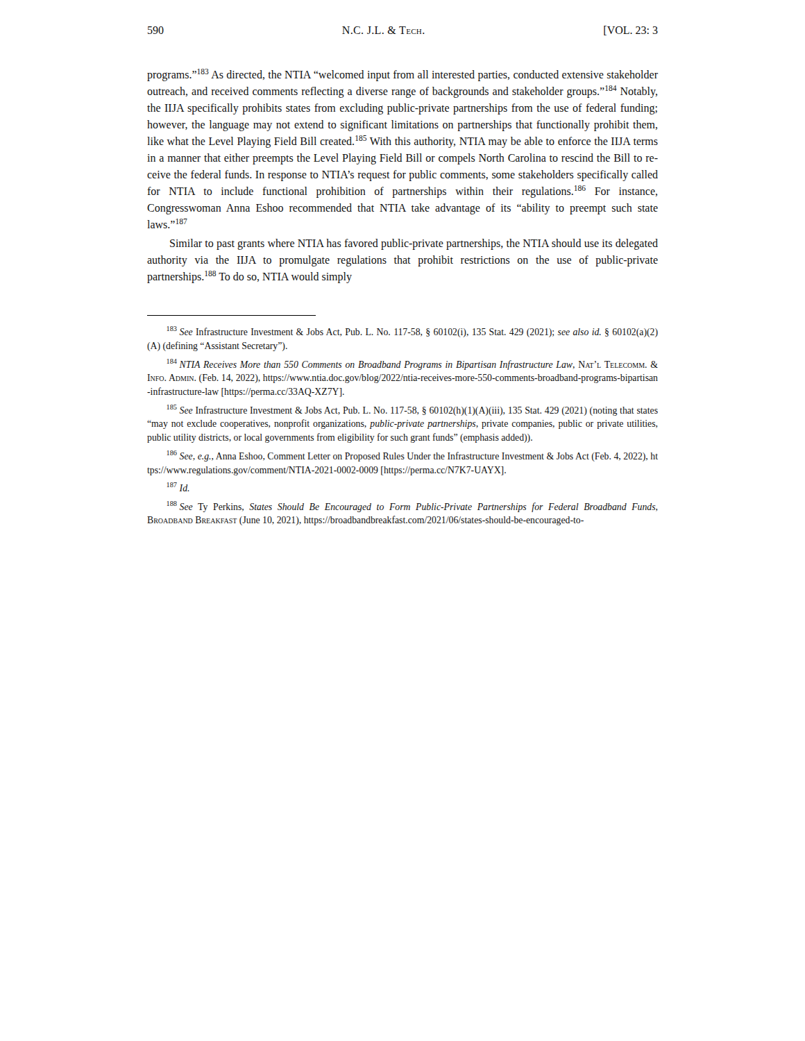590 N.C. J.L. & Tech. [VOL. 23: 3
programs.”183 As directed, the NTIA “welcomed input from all interested parties, conducted extensive stakeholder outreach, and received comments reflecting a diverse range of backgrounds and stakeholder groups.”184 Notably, the IIJA specifically prohibits states from excluding public-private partnerships from the use of federal funding; however, the language may not extend to significant limitations on partnerships that functionally prohibit them, like what the Level Playing Field Bill created.185 With this authority, NTIA may be able to enforce the IIJA terms in a manner that either preempts the Level Playing Field Bill or compels North Carolina to rescind the Bill to receive the federal funds. In response to NTIA’s request for public comments, some stakeholders specifically called for NTIA to include functional prohibition of partnerships within their regulations.186 For instance, Congresswoman Anna Eshoo recommended that NTIA take advantage of its “ability to preempt such state laws.”187
Similar to past grants where NTIA has favored public-private partnerships, the NTIA should use its delegated authority via the IIJA to promulgate regulations that prohibit restrictions on the use of public-private partnerships.188 To do so, NTIA would simply
See Infrastructure Investment & Jobs Act, Pub. L. No. 117-58, § 60102(i), 135 Stat. 429 (2021); see also id. § 60102(a)(2)(A) (defining “Assistant Secretary”).
NTIA Receives More than 550 Comments on Broadband Programs in Bipartisan Infrastructure Law, Nat’l Telecomm. & Info. Admin. (Feb. 14, 2022), https://www.ntia.doc.gov/blog/2022/ntia-receives-more-550-comments-broadband-programs-bipartisan-infrastructure-law [https://perma.cc/33AQ-XZ7Y].
See Infrastructure Investment & Jobs Act, Pub. L. No. 117-58, § 60102(h)(1)(A)(iii), 135 Stat. 429 (2021) (noting that states “may not exclude cooperatives, nonprofit organizations, public-private partnerships, private companies, public or private utilities, public utility districts, or local governments from eligibility for such grant funds” (emphasis added)).
See, e.g., Anna Eshoo, Comment Letter on Proposed Rules Under the Infrastructure Investment & Jobs Act (Feb. 4, 2022), https://www.regulations.gov/comment/NTIA-2021-0002-0009 [https://perma.cc/N7K7-UAYX].
Id.
See Ty Perkins, States Should Be Encouraged to Form Public-Private Partnerships for Federal Broadband Funds, Broadband Breakfast (June 10, 2021), https://broadbandbreakfast.com/2021/06/states-should-be-encouraged-to-